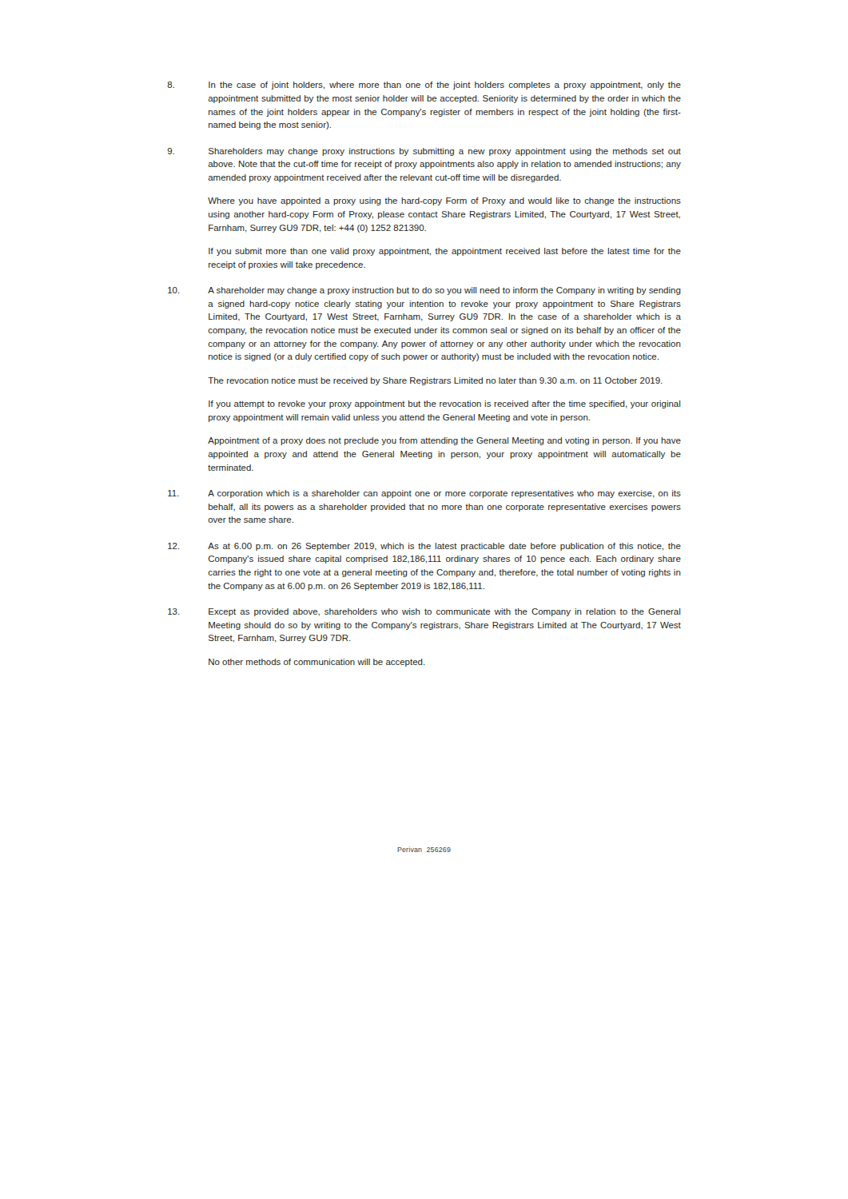In the case of joint holders, where more than one of the joint holders completes a proxy appointment, only the appointment submitted by the most senior holder will be accepted. Seniority is determined by the order in which the names of the joint holders appear in the Company's register of members in respect of the joint holding (the first-named being the most senior).
Shareholders may change proxy instructions by submitting a new proxy appointment using the methods set out above. Note that the cut-off time for receipt of proxy appointments also apply in relation to amended instructions; any amended proxy appointment received after the relevant cut-off time will be disregarded.
Where you have appointed a proxy using the hard-copy Form of Proxy and would like to change the instructions using another hard-copy Form of Proxy, please contact Share Registrars Limited, The Courtyard, 17 West Street, Farnham, Surrey GU9 7DR, tel: +44 (0) 1252 821390.
If you submit more than one valid proxy appointment, the appointment received last before the latest time for the receipt of proxies will take precedence.
A shareholder may change a proxy instruction but to do so you will need to inform the Company in writing by sending a signed hard-copy notice clearly stating your intention to revoke your proxy appointment to Share Registrars Limited, The Courtyard, 17 West Street, Farnham, Surrey GU9 7DR. In the case of a shareholder which is a company, the revocation notice must be executed under its common seal or signed on its behalf by an officer of the company or an attorney for the company. Any power of attorney or any other authority under which the revocation notice is signed (or a duly certified copy of such power or authority) must be included with the revocation notice.
The revocation notice must be received by Share Registrars Limited no later than 9.30 a.m. on 11 October 2019.
If you attempt to revoke your proxy appointment but the revocation is received after the time specified, your original proxy appointment will remain valid unless you attend the General Meeting and vote in person.
Appointment of a proxy does not preclude you from attending the General Meeting and voting in person. If you have appointed a proxy and attend the General Meeting in person, your proxy appointment will automatically be terminated.
A corporation which is a shareholder can appoint one or more corporate representatives who may exercise, on its behalf, all its powers as a shareholder provided that no more than one corporate representative exercises powers over the same share.
As at 6.00 p.m. on 26 September 2019, which is the latest practicable date before publication of this notice, the Company's issued share capital comprised 182,186,111 ordinary shares of 10 pence each. Each ordinary share carries the right to one vote at a general meeting of the Company and, therefore, the total number of voting rights in the Company as at 6.00 p.m. on 26 September 2019 is 182,186,111.
Except as provided above, shareholders who wish to communicate with the Company in relation to the General Meeting should do so by writing to the Company's registrars, Share Registrars Limited at The Courtyard, 17 West Street, Farnham, Surrey GU9 7DR.
No other methods of communication will be accepted.
Perivan 256269